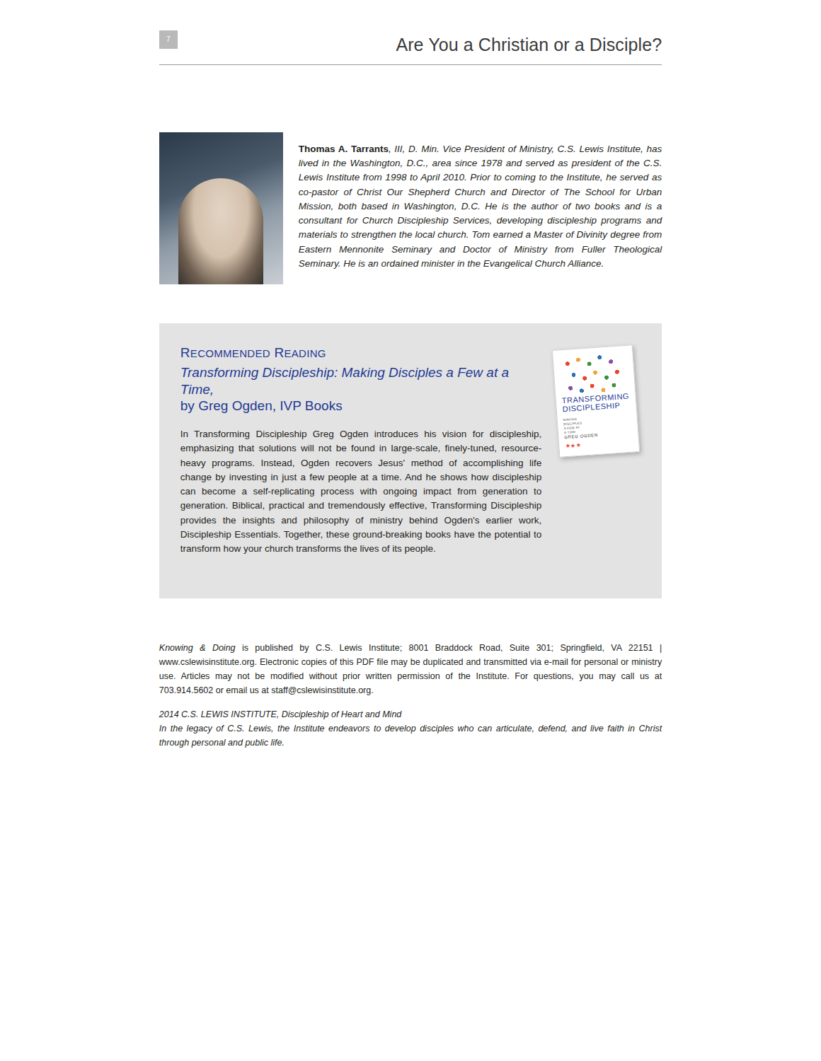7
Are You a Christian or a Disciple?
Thomas A. Tarrants, III, D. Min. Vice President of Ministry, C.S. Lewis Institute, has lived in the Washington, D.C., area since 1978 and served as president of the C.S. Lewis Institute from 1998 to April 2010. Prior to coming to the Institute, he served as co-pastor of Christ Our Shepherd Church and Director of The School for Urban Mission, both based in Washington, D.C. He is the author of two books and is a consultant for Church Discipleship Services, developing discipleship programs and materials to strengthen the local church. Tom earned a Master of Divinity degree from Eastern Mennonite Seminary and Doctor of Ministry from Fuller Theological Seminary. He is an ordained minister in the Evangelical Church Alliance.
RECOMMENDED READING
Transforming Discipleship: Making Disciples a Few at a Time,
by Greg Ogden, IVP Books
In Transforming Discipleship Greg Ogden introduces his vision for discipleship, emphasizing that solutions will not be found in large-scale, finely-tuned, resource-heavy programs. Instead, Ogden recovers Jesus' method of accomplishing life change by investing in just a few people at a time. And he shows how discipleship can become a self-replicating process with ongoing impact from generation to generation. Biblical, practical and tremendously effective, Transforming Discipleship provides the insights and philosophy of ministry behind Ogden's earlier work, Discipleship Essentials. Together, these ground-breaking books have the potential to transform how your church transforms the lives of its people.
Transforming
Discipleship
Making
Disciples
a Few at
a Time
Greg Ogden
★★★
Knowing & Doing is published by C.S. Lewis Institute; 8001 Braddock Road, Suite 301; Springfield, VA 22151 | www.cslewisinstitute.org. Electronic copies of this PDF file may be duplicated and transmitted via e-mail for personal or ministry use. Articles may not be modified without prior written permission of the Institute. For questions, you may call us at 703.914.5602 or email us at staff@cslewisinstitute.org.
2014 C.S. LEWIS INSTITUTE, Discipleship of Heart and Mind
In the legacy of C.S. Lewis, the Institute endeavors to develop disciples who can articulate, defend, and live faith in Christ through personal and public life.